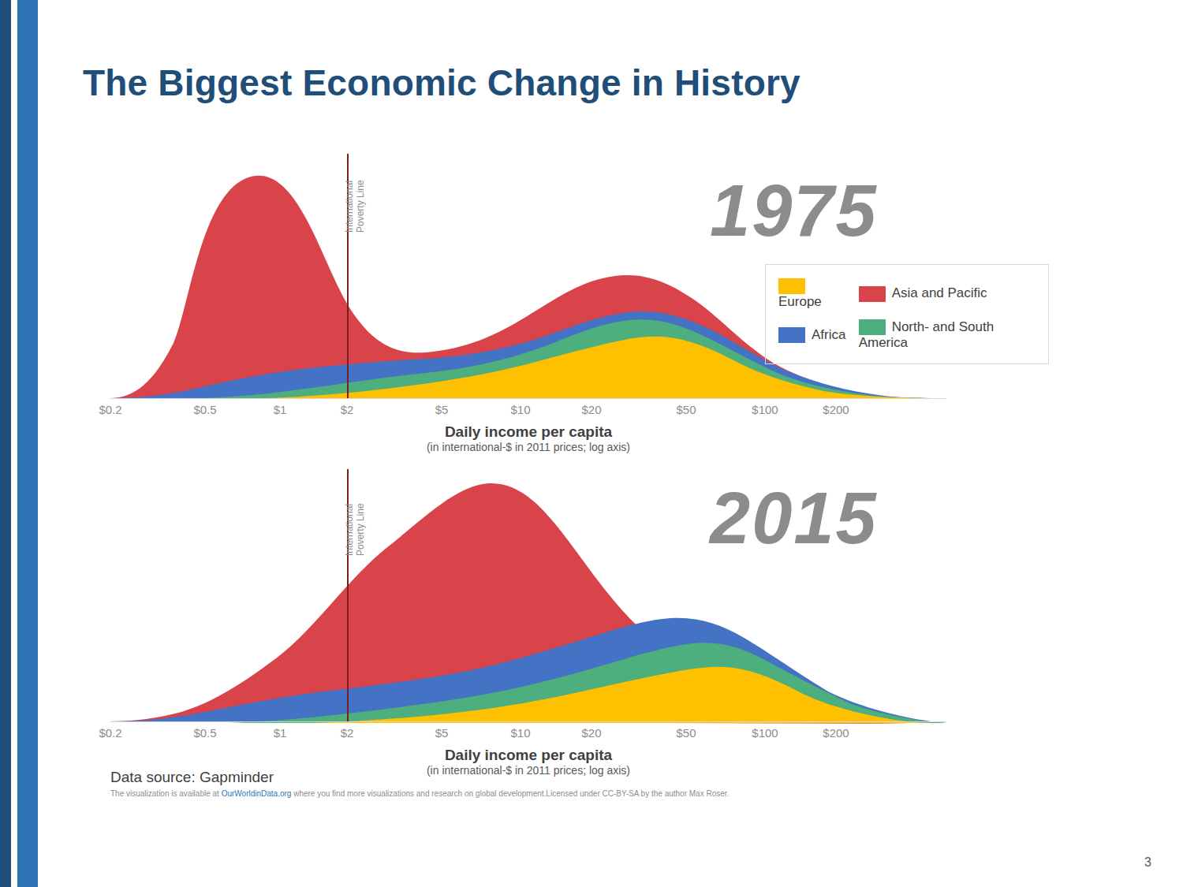The Biggest Economic Change in History
International
Poverty Line
$0.2 $0.5 $1 $2 $5 $10 $20 $50 $100 $200
Daily income per capita (in international-$ in 2011 prices; log axis)
1975
| Europe | Asia and Pacific |
| Africa | North- and South America |
International
Poverty Line
$0.2 $0.5 $1 $2 $5 $10 $20 $50 $100 $200
Daily income per capita (in international-$ in 2011 prices; log axis)
2015
Data source: Gapminder
Licensed under CC-BY-SA by the author Max Roser. The visualization is available at OurWorldinData.org where you find more visualizations and research on global development.
3